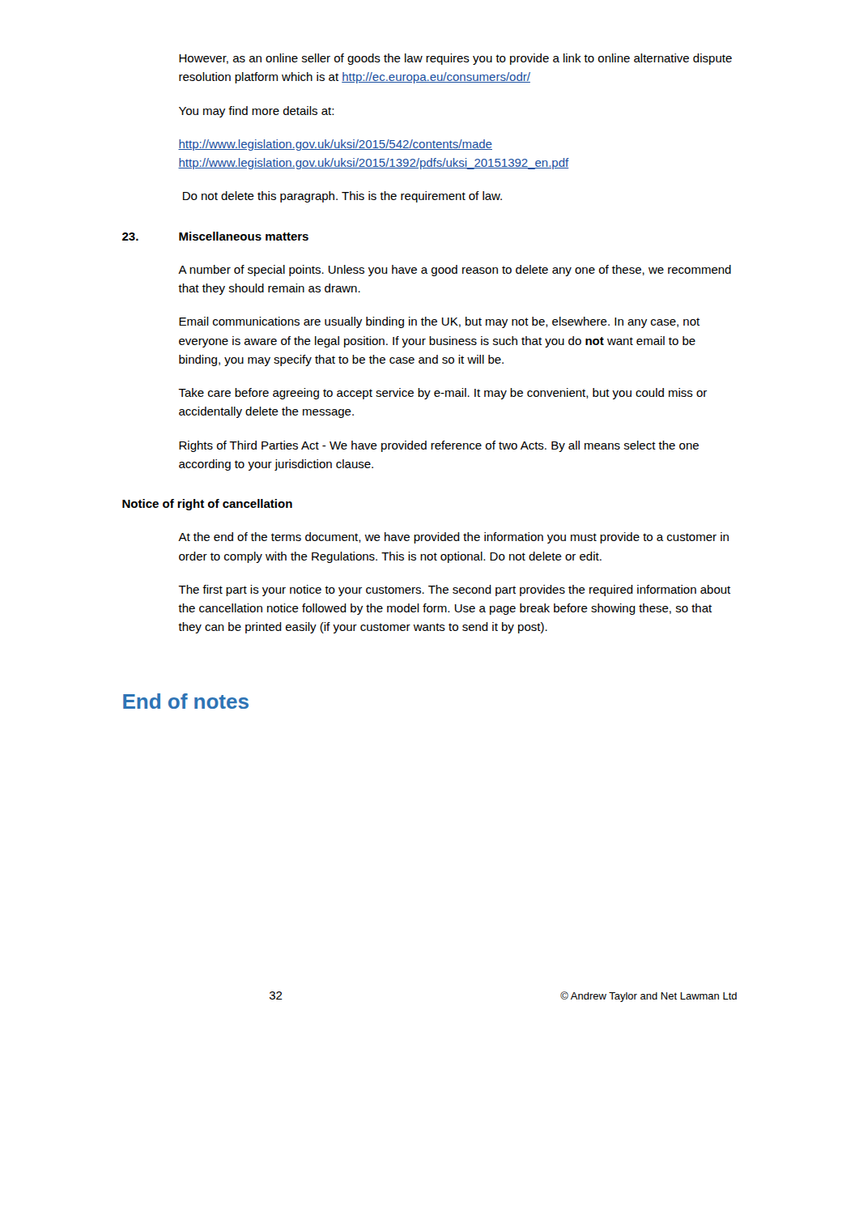However, as an online seller of goods the law requires you to provide a link to online alternative dispute resolution platform which is at http://ec.europa.eu/consumers/odr/
You may find more details at:
http://www.legislation.gov.uk/uksi/2015/542/contents/made http://www.legislation.gov.uk/uksi/2015/1392/pdfs/uksi_20151392_en.pdf
Do not delete this paragraph. This is the requirement of law.
23. Miscellaneous matters
A number of special points. Unless you have a good reason to delete any one of these, we recommend that they should remain as drawn.
Email communications are usually binding in the UK, but may not be, elsewhere. In any case, not everyone is aware of the legal position. If your business is such that you do not want email to be binding, you may specify that to be the case and so it will be.
Take care before agreeing to accept service by e-mail. It may be convenient, but you could miss or accidentally delete the message.
Rights of Third Parties Act - We have provided reference of two Acts. By all means select the one according to your jurisdiction clause.
Notice of right of cancellation
At the end of the terms document, we have provided the information you must provide to a customer in order to comply with the Regulations. This is not optional. Do not delete or edit.
The first part is your notice to your customers. The second part provides the required information about the cancellation notice followed by the model form. Use a page break before showing these, so that they can be printed easily (if your customer wants to send it by post).
End of notes
32
© Andrew Taylor and Net Lawman Ltd